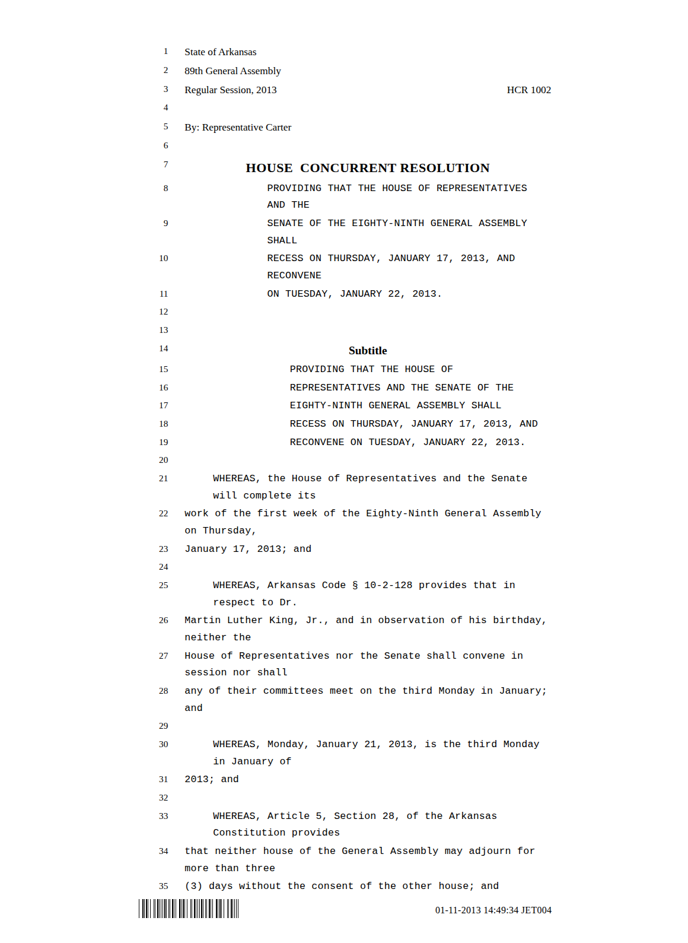| 1 | State of Arkansas |
| 2 | 89th General Assembly |
| 3 | Regular Session, 2013 HCR 1002 |
| 4 | |
| 5 | By: Representative Carter |
| 6 | |
| 7 | HOUSE CONCURRENT RESOLUTION |
| 8 | PROVIDING THAT THE HOUSE OF REPRESENTATIVES AND THE |
| 9 | SENATE OF THE EIGHTY-NINTH GENERAL ASSEMBLY SHALL |
| 10 | RECESS ON THURSDAY, JANUARY 17, 2013, AND RECONVENE |
| 11 | ON TUESDAY, JANUARY 22, 2013. |
| 12 | |
| 13 | |
| 14 | Subtitle |
| 15 | PROVIDING THAT THE HOUSE OF |
| 16 | REPRESENTATIVES AND THE SENATE OF THE |
| 17 | EIGHTY-NINTH GENERAL ASSEMBLY SHALL |
| 18 | RECESS ON THURSDAY, JANUARY 17, 2013, AND |
| 19 | RECONVENE ON TUESDAY, JANUARY 22, 2013. |
| 20 | |
| 21 | WHEREAS, the House of Representatives and the Senate will complete its |
| 22 | work of the first week of the Eighty-Ninth General Assembly on Thursday, |
| 23 | January 17, 2013; and |
| 24 | |
| 25 | WHEREAS, Arkansas Code § 10-2-128 provides that in respect to Dr. |
| 26 | Martin Luther King, Jr., and in observation of his birthday, neither the |
| 27 | House of Representatives nor the Senate shall convene in session nor shall |
| 28 | any of their committees meet on the third Monday in January; and |
| 29 | |
| 30 | WHEREAS, Monday, January 21, 2013, is the third Monday in January of |
| 31 | 2013; and |
| 32 | |
| 33 | WHEREAS, Article 5, Section 28, of the Arkansas Constitution provides |
| 34 | that neither house of the General Assembly may adjourn for more than three |
| 35 | (3) days without the consent of the other house; and |
| 36 | |
01-11-2013 14:49:34 JET004